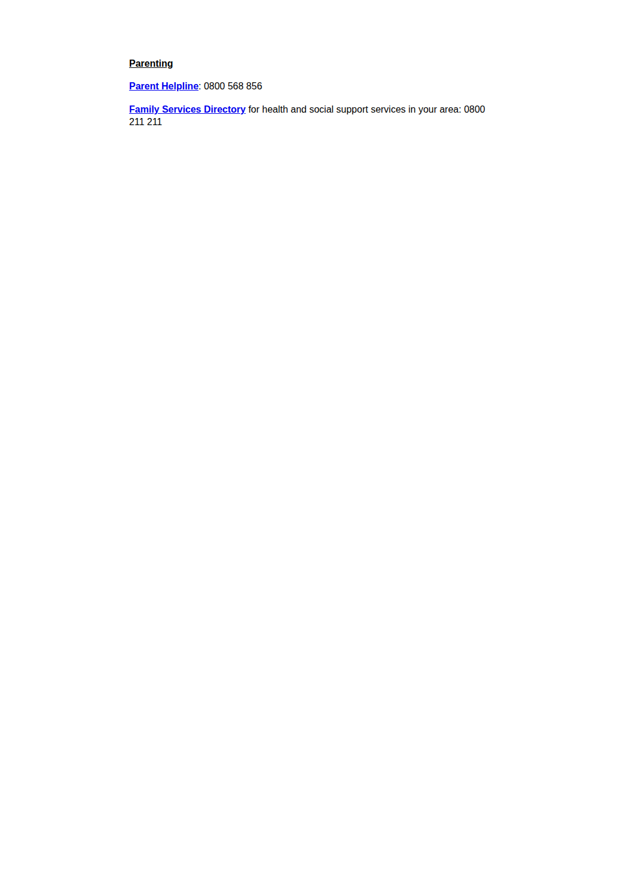Parenting
Parent Helpline: 0800 568 856
Family Services Directory for health and social support services in your area: 0800 211 211